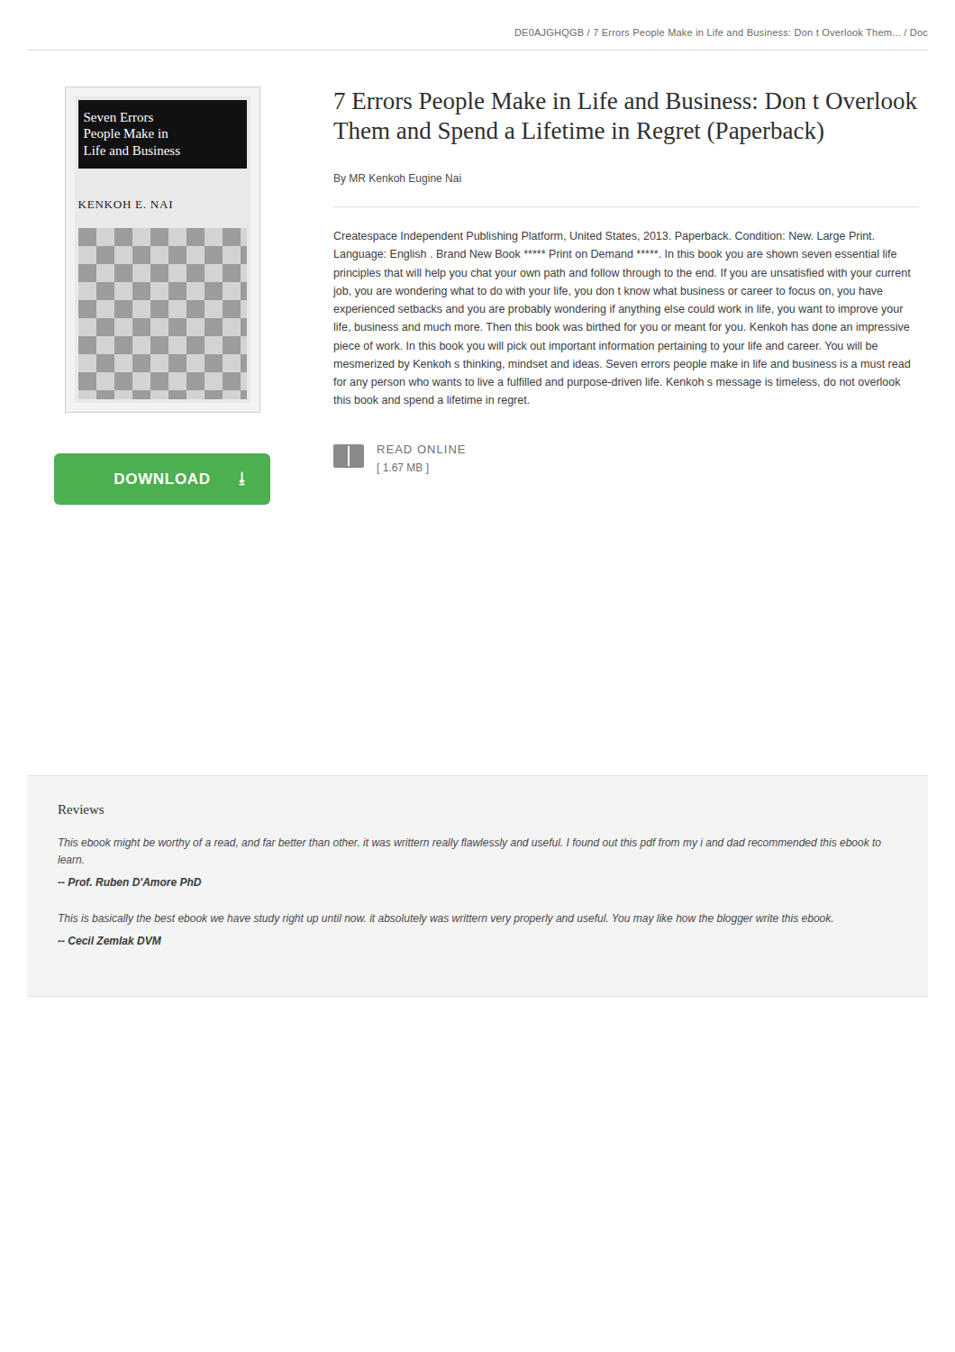DE0AJGHQGB / 7 Errors People Make in Life and Business: Don t Overlook Them... / Doc
Seven Errors
People Make in
Life and Business
KENKOH E. NAI
DOWNLOAD ⭳
7 Errors People Make in Life and Business: Don t Overlook Them and Spend a Lifetime in Regret (Paperback)
By MR Kenkoh Eugine Nai
Createspace Independent Publishing Platform, United States, 2013. Paperback. Condition: New. Large Print. Language: English . Brand New Book ***** Print on Demand *****. In this book you are shown seven essential life principles that will help you chat your own path and follow through to the end. If you are unsatisfied with your current job, you are wondering what to do with your life, you don t know what business or career to focus on, you have experienced setbacks and you are probably wondering if anything else could work in life, you want to improve your life, business and much more. Then this book was birthed for you or meant for you. Kenkoh has done an impressive piece of work. In this book you will pick out important information pertaining to your life and career. You will be mesmerized by Kenkoh s thinking, mindset and ideas. Seven errors people make in life and business is a must read for any person who wants to live a fulfilled and purpose-driven life. Kenkoh s message is timeless, do not overlook this book and spend a lifetime in regret.
Read Online
[ 1.67 MB ]
Reviews
This ebook might be worthy of a read, and far better than other. it was writtern really flawlessly and useful. I found out this pdf from my i and dad recommended this ebook to learn.
-- Prof. Ruben D'Amore PhD
This is basically the best ebook we have study right up until now. it absolutely was writtern very properly and useful. You may like how the blogger write this ebook.
-- Cecil Zemlak DVM